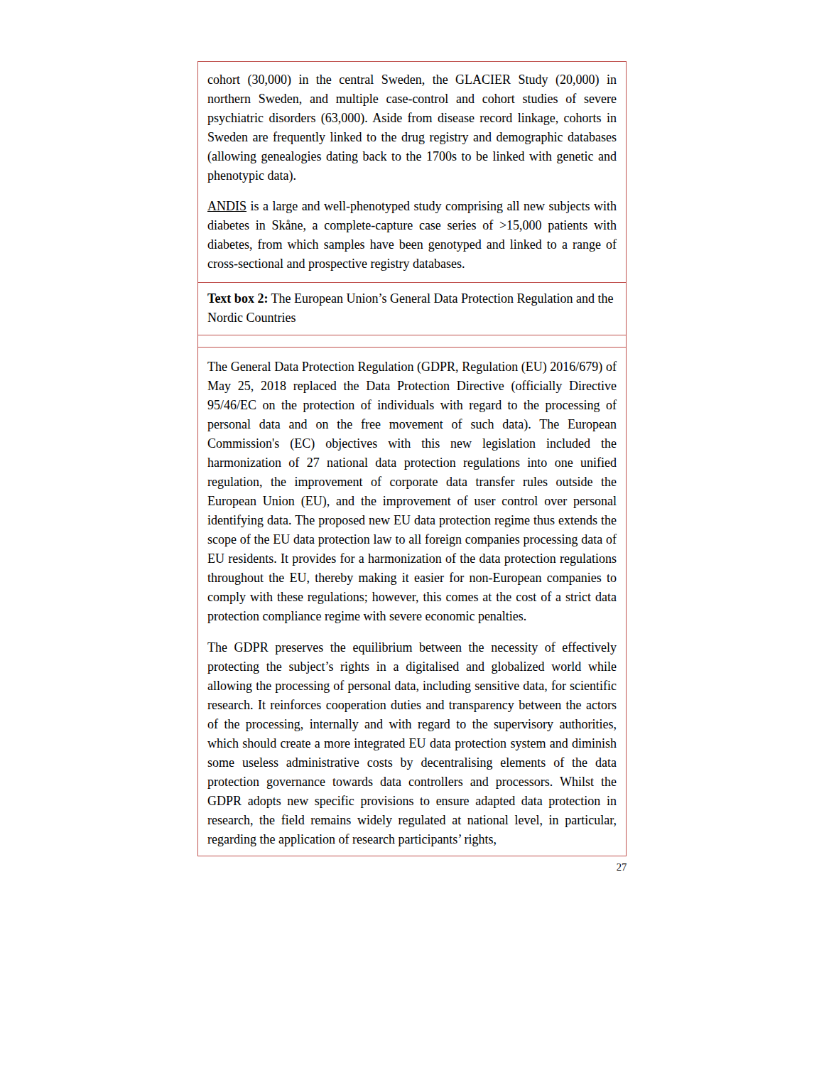cohort (30,000) in the central Sweden, the GLACIER Study (20,000) in northern Sweden, and multiple case-control and cohort studies of severe psychiatric disorders (63,000). Aside from disease record linkage, cohorts in Sweden are frequently linked to the drug registry and demographic databases (allowing genealogies dating back to the 1700s to be linked with genetic and phenotypic data).
ANDIS is a large and well-phenotyped study comprising all new subjects with diabetes in Skåne, a complete-capture case series of >15,000 patients with diabetes, from which samples have been genotyped and linked to a range of cross-sectional and prospective registry databases.
Text box 2: The European Union’s General Data Protection Regulation and the Nordic Countries
The General Data Protection Regulation (GDPR, Regulation (EU) 2016/679) of May 25, 2018 replaced the Data Protection Directive (officially Directive 95/46/EC on the protection of individuals with regard to the processing of personal data and on the free movement of such data). The European Commission's (EC) objectives with this new legislation included the harmonization of 27 national data protection regulations into one unified regulation, the improvement of corporate data transfer rules outside the European Union (EU), and the improvement of user control over personal identifying data. The proposed new EU data protection regime thus extends the scope of the EU data protection law to all foreign companies processing data of EU residents. It provides for a harmonization of the data protection regulations throughout the EU, thereby making it easier for non-European companies to comply with these regulations; however, this comes at the cost of a strict data protection compliance regime with severe economic penalties.
The GDPR preserves the equilibrium between the necessity of effectively protecting the subject’s rights in a digitalised and globalized world while allowing the processing of personal data, including sensitive data, for scientific research. It reinforces cooperation duties and transparency between the actors of the processing, internally and with regard to the supervisory authorities, which should create a more integrated EU data protection system and diminish some useless administrative costs by decentralising elements of the data protection governance towards data controllers and processors. Whilst the GDPR adopts new specific provisions to ensure adapted data protection in research, the field remains widely regulated at national level, in particular, regarding the application of research participants’ rights,
27